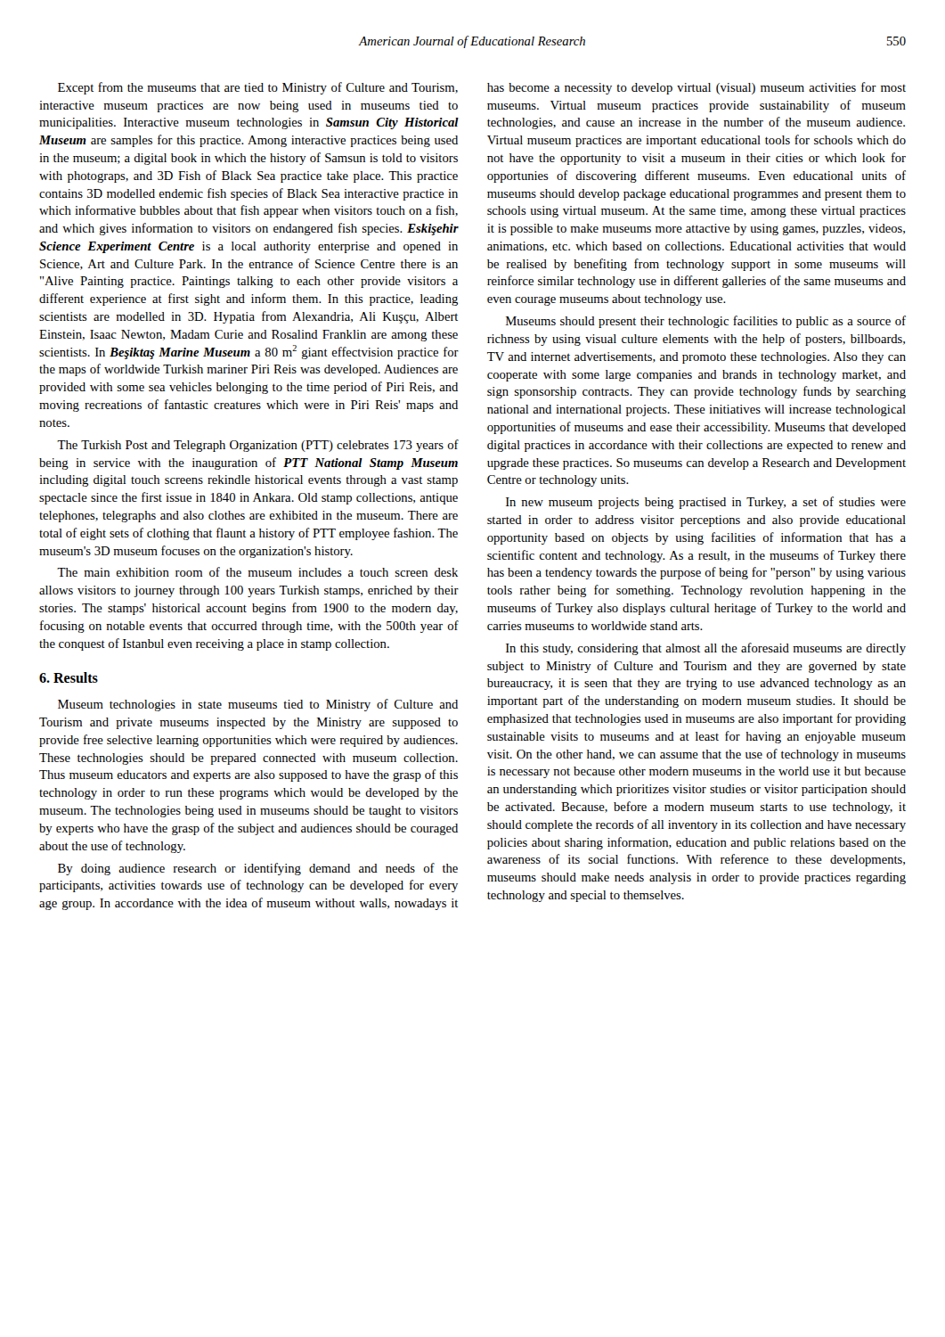American Journal of Educational Research 550
Except from the museums that are tied to Ministry of Culture and Tourism, interactive museum practices are now being used in museums tied to municipalities. Interactive museum technologies in Samsun City Historical Museum are samples for this practice. Among interactive practices being used in the museum; a digital book in which the history of Samsun is told to visitors with photograps, and 3D Fish of Black Sea practice take place. This practice contains 3D modelled endemic fish species of Black Sea interactive practice in which informative bubbles about that fish appear when visitors touch on a fish, and which gives information to visitors on endangered fish species. Eskişehir Science Experiment Centre is a local authority enterprise and opened in Science, Art and Culture Park. In the entrance of Science Centre there is an "Alive Painting practice. Paintings talking to each other provide visitors a different experience at first sight and inform them. In this practice, leading scientists are modelled in 3D. Hypatia from Alexandria, Ali Kuşçu, Albert Einstein, Isaac Newton, Madam Curie and Rosalind Franklin are among these scientists. In Beşiktaş Marine Museum a 80 m2 giant effectvision practice for the maps of worldwide Turkish mariner Piri Reis was developed. Audiences are provided with some sea vehicles belonging to the time period of Piri Reis, and moving recreations of fantastic creatures which were in Piri Reis' maps and notes.
The Turkish Post and Telegraph Organization (PTT) celebrates 173 years of being in service with the inauguration of PTT National Stamp Museum including digital touch screens rekindle historical events through a vast stamp spectacle since the first issue in 1840 in Ankara. Old stamp collections, antique telephones, telegraphs and also clothes are exhibited in the museum. There are total of eight sets of clothing that flaunt a history of PTT employee fashion. The museum's 3D museum focuses on the organization's history.
The main exhibition room of the museum includes a touch screen desk allows visitors to journey through 100 years Turkish stamps, enriched by their stories. The stamps' historical account begins from 1900 to the modern day, focusing on notable events that occurred through time, with the 500th year of the conquest of Istanbul even receiving a place in stamp collection.
6. Results
Museum technologies in state museums tied to Ministry of Culture and Tourism and private museums inspected by the Ministry are supposed to provide free selective learning opportunities which were required by audiences. These technologies should be prepared connected with museum collection. Thus museum educators and experts are also supposed to have the grasp of this technology in order to run these programs which would be developed by the museum. The technologies being used in museums should be taught to visitors by experts who have the grasp of the subject and audiences should be couraged about the use of technology.
By doing audience research or identifying demand and needs of the participants, activities towards use of technology can be developed for every age group. In accordance with the idea of museum without walls, nowadays it has become a necessity to develop virtual (visual) museum activities for most museums. Virtual museum practices provide sustainability of museum technologies, and cause an increase in the number of the museum audience. Virtual museum practices are important educational tools for schools which do not have the opportunity to visit a museum in their cities or which look for opportunies of discovering different museums. Even educational units of museums should develop package educational programmes and present them to schools using virtual museum. At the same time, among these virtual practices it is possible to make museums more attactive by using games, puzzles, videos, animations, etc. which based on collections. Educational activities that would be realised by benefiting from technology support in some museums will reinforce similar technology use in different galleries of the same museums and even courage museums about technology use.
Museums should present their technologic facilities to public as a source of richness by using visual culture elements with the help of posters, billboards, TV and internet advertisements, and promoto these technologies. Also they can cooperate with some large companies and brands in technology market, and sign sponsorship contracts. They can provide technology funds by searching national and international projects. These initiatives will increase technological opportunities of museums and ease their accessibility. Museums that developed digital practices in accordance with their collections are expected to renew and upgrade these practices. So museums can develop a Research and Development Centre or technology units.
In new museum projects being practised in Turkey, a set of studies were started in order to address visitor perceptions and also provide educational opportunity based on objects by using facilities of information that has a scientific content and technology. As a result, in the museums of Turkey there has been a tendency towards the purpose of being for "person" by using various tools rather being for something. Technology revolution happening in the museums of Turkey also displays cultural heritage of Turkey to the world and carries museums to worldwide stand arts.
In this study, considering that almost all the aforesaid museums are directly subject to Ministry of Culture and Tourism and they are governed by state bureaucracy, it is seen that they are trying to use advanced technology as an important part of the understanding on modern museum studies. It should be emphasized that technologies used in museums are also important for providing sustainable visits to museums and at least for having an enjoyable museum visit. On the other hand, we can assume that the use of technology in museums is necessary not because other modern museums in the world use it but because an understanding which prioritizes visitor studies or visitor participation should be activated. Because, before a modern museum starts to use technology, it should complete the records of all inventory in its collection and have necessary policies about sharing information, education and public relations based on the awareness of its social functions. With reference to these developments, museums should make needs analysis in order to provide practices regarding technology and special to themselves.